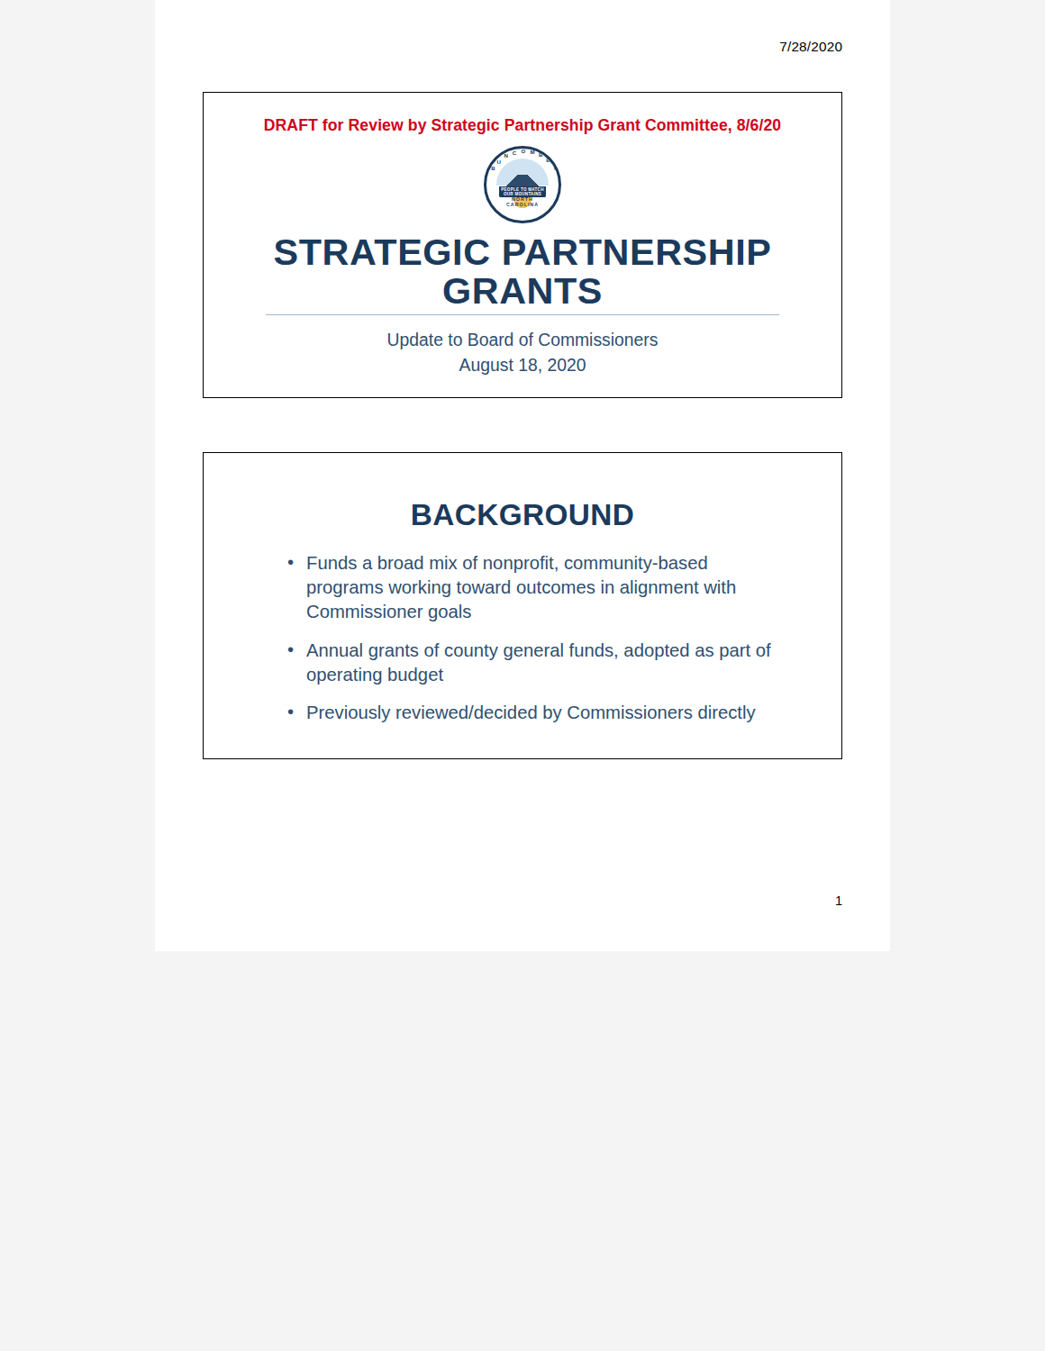7/28/2020
DRAFT for Review by Strategic Partnership Grant Committee, 8/6/20
B U N C O M B E C O
PEOPLE TO MATCH OUR MOUNTAINS
NORTH CAROLINA
STRATEGIC PARTNERSHIP GRANTS
Update to Board of Commissioners
August 18, 2020
BUNCOMBE COUNTY
BACKGROUND
Funds a broad mix of nonprofit, community-based programs working toward outcomes in alignment with Commissioner goals
Annual grants of county general funds, adopted as part of operating budget
Previously reviewed/decided by Commissioners directly
BUNCOMBE COUNTY
1